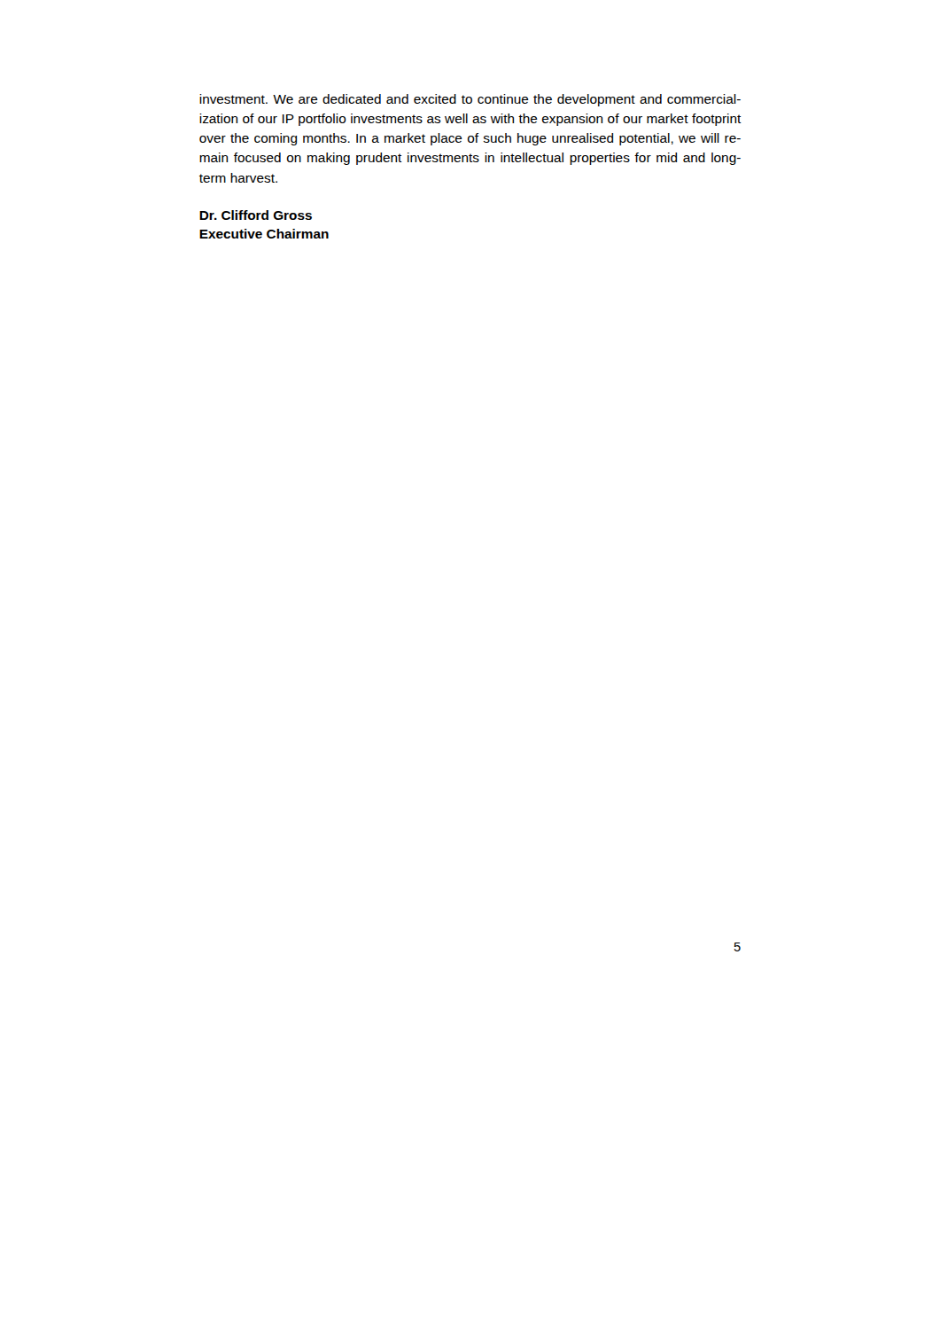investment. We are dedicated and excited to continue the development and commercialization of our IP portfolio investments as well as with the expansion of our market footprint over the coming months. In a market place of such huge unrealised potential, we will remain focused on making prudent investments in intellectual properties for mid and long-term harvest.
Dr. Clifford Gross Executive Chairman
5